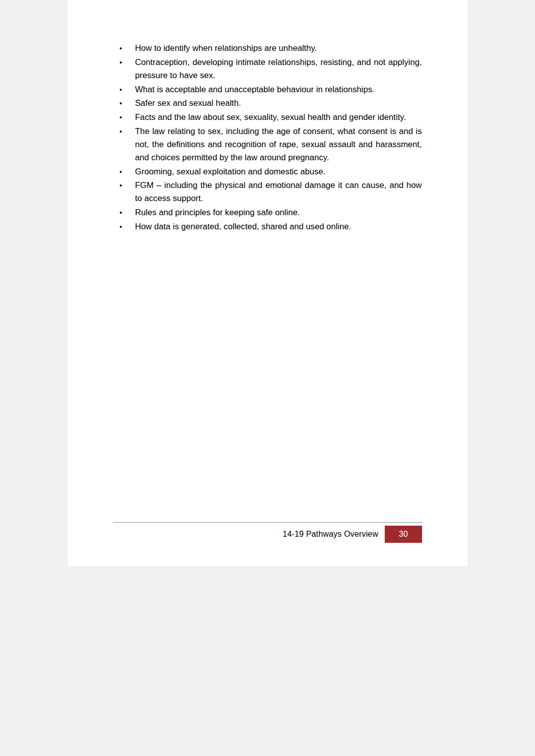How to identify when relationships are unhealthy.
Contraception, developing intimate relationships, resisting, and not applying, pressure to have sex.
What is acceptable and unacceptable behaviour in relationships.
Safer sex and sexual health.
Facts and the law about sex, sexuality, sexual health and gender identity.
The law relating to sex, including the age of consent, what consent is and is not, the definitions and recognition of rape, sexual assault and harassment, and choices permitted by the law around pregnancy.
Grooming, sexual exploitation and domestic abuse.
FGM – including the physical and emotional damage it can cause, and how to access support.
Rules and principles for keeping safe online.
How data is generated, collected, shared and used online.
14-19 Pathways Overview
30